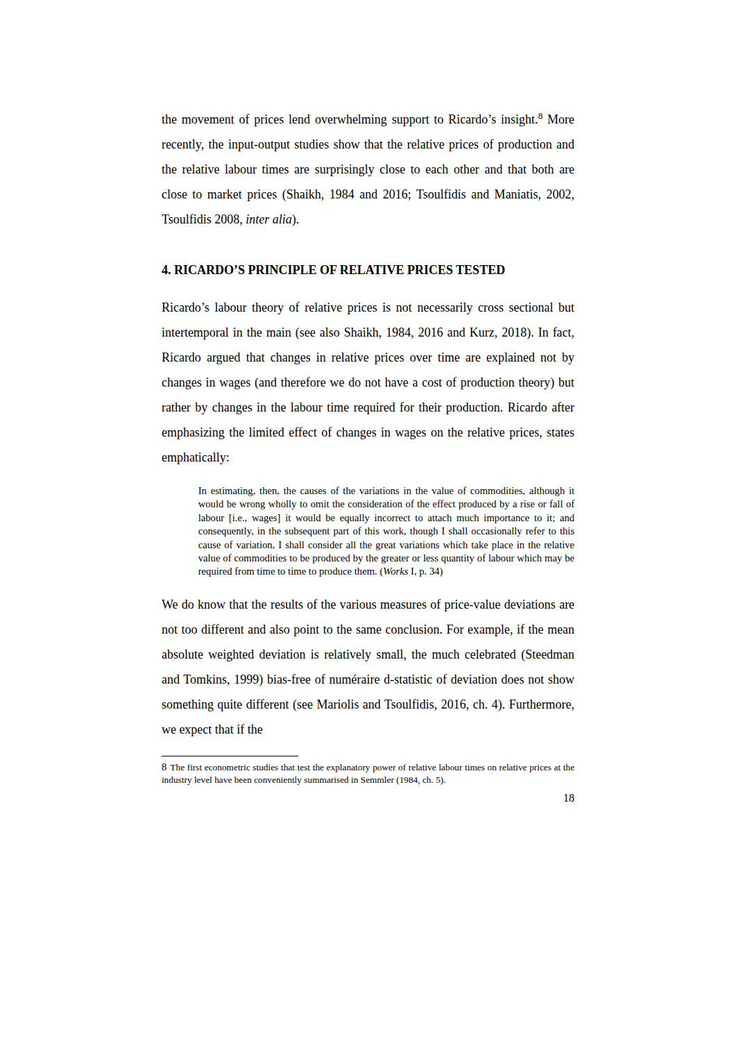the movement of prices lend overwhelming support to Ricardo’s insight.8 More recently, the input-output studies show that the relative prices of production and the relative labour times are surprisingly close to each other and that both are close to market prices (Shaikh, 1984 and 2016; Tsoulfidis and Maniatis, 2002, Tsoulfidis 2008, inter alia).
4. RICARDO’S PRINCIPLE OF RELATIVE PRICES TESTED
Ricardo’s labour theory of relative prices is not necessarily cross sectional but intertemporal in the main (see also Shaikh, 1984, 2016 and Kurz, 2018). In fact, Ricardo argued that changes in relative prices over time are explained not by changes in wages (and therefore we do not have a cost of production theory) but rather by changes in the labour time required for their production. Ricardo after emphasizing the limited effect of changes in wages on the relative prices, states emphatically:
In estimating, then, the causes of the variations in the value of commodities, although it would be wrong wholly to omit the consideration of the effect produced by a rise or fall of labour [i.e., wages] it would be equally incorrect to attach much importance to it; and consequently, in the subsequent part of this work, though I shall occasionally refer to this cause of variation, I shall consider all the great variations which take place in the relative value of commodities to be produced by the greater or less quantity of labour which may be required from time to time to produce them. (Works I, p. 34)
We do know that the results of the various measures of price-value deviations are not too different and also point to the same conclusion. For example, if the mean absolute weighted deviation is relatively small, the much celebrated (Steedman and Tomkins, 1999) bias-free of numéraire d-statistic of deviation does not show something quite different (see Mariolis and Tsoulfidis, 2016, ch. 4). Furthermore, we expect that if the
8 The first econometric studies that test the explanatory power of relative labour times on relative prices at the industry level have been conveniently summarised in Semmler (1984, ch. 5).
18